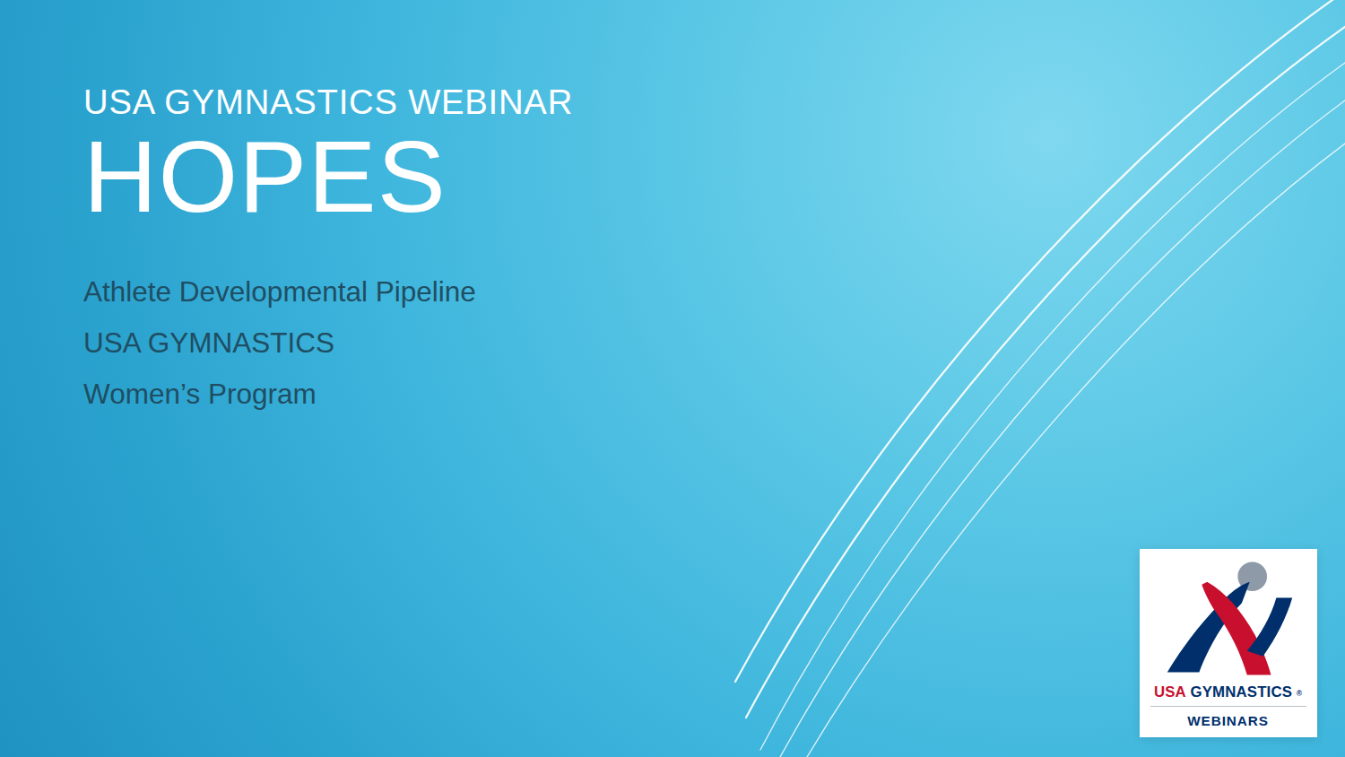USA Gymnastics Webinar
HOPES
Athlete Developmental Pipeline
USA GYMNASTICS
Women’s Program
USA GYMNASTICS®
WEBINARS